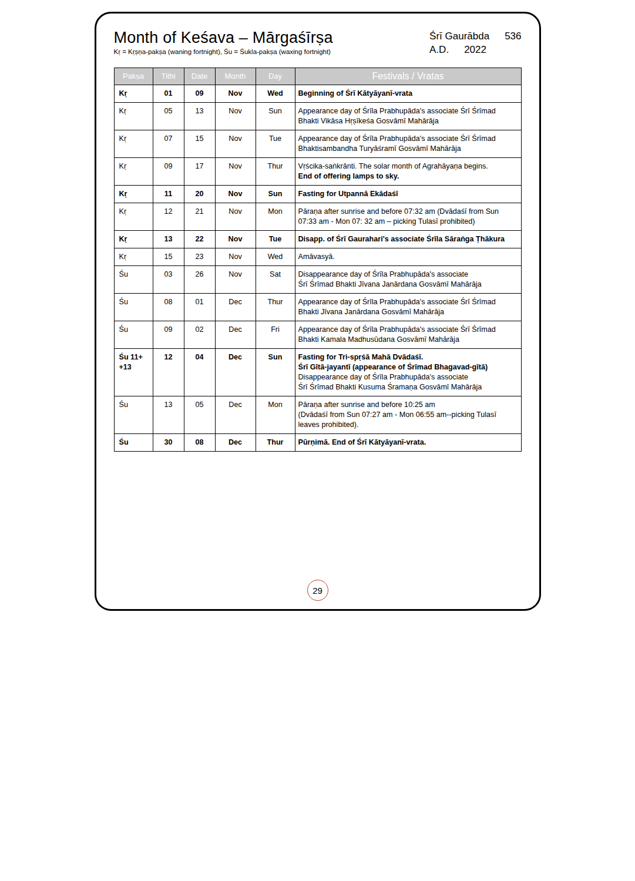Month of Keśava – Mārgaśīrṣa
Kṛ = Kṛṣṇa-pakṣa (waning fortnight), Śu = Śukla-pakṣa (waxing fortnight)
Śrī Gaurābda536
A.D.2022
| Pakṣa | Tithi | Date | Month | Day | Festivals / Vratas |
| --- | --- | --- | --- | --- | --- |
| Kṛ | 01 | 09 | Nov | Wed | Beginning of Śrī Kātyāyanī-vrata |
| Kṛ | 05 | 13 | Nov | Sun | Appearance day of Śrīla Prabhupāda's associate Śrī Śrīmad Bhakti Vikāsa Hṛṣīkeśa Gosvāmī Mahārāja |
| Kṛ | 07 | 15 | Nov | Tue | Appearance day of Śrīla Prabhupāda's associate Śrī Śrīmad Bhaktisambandha Turyāśramī Gosvāmī Mahārāja |
| Kṛ | 09 | 17 | Nov | Thur | Vṛścika-saṅkrānti. The solar month of Agrahāyaṇa begins. End of offering lamps to sky. |
| Kṛ | 11 | 20 | Nov | Sun | Fasting for Utpannā Ekādaśī |
| Kṛ | 12 | 21 | Nov | Mon | Pāraṇa after sunrise and before 07:32 am (Dvādaśī from Sun 07:33 am - Mon 07: 32 am – picking Tulasī prohibited) |
| Kṛ | 13 | 22 | Nov | Tue | Disapp. of Śrī Gaurahari's associate Śrīla Sāraṅga Ṭhākura |
| Kṛ | 15 | 23 | Nov | Wed | Amāvasyā. |
| Śu | 03 | 26 | Nov | Sat | Disappearance day of Śrīla Prabhupāda's associate Śrī Śrīmad Bhakti Jīvana Janārdana Gosvāmī Mahārāja |
| Śu | 08 | 01 | Dec | Thur | Appearance day of Śrīla Prabhupāda's associate Śrī Śrīmad Bhakti Jīvana Janārdana Gosvāmī Mahārāja |
| Śu | 09 | 02 | Dec | Fri | Appearance day of Śrīla Prabhupāda's associate Śrī Śrīmad Bhakti Kamala Madhusūdana Gosvāmī Mahārāja |
| Śu 11+ +13 | 12 | 04 | Dec | Sun | Fasting for Tri-spṛśā Mahā Dvādaśī. Śrī Gītā-jayantī (appearance of Śrīmad Bhagavad-gītā) Disappearance day of Śrīla Prabhupāda's associate Śrī Śrīmad Bhakti Kusuma Śramaṇa Gosvāmī Mahārāja |
| Śu | 13 | 05 | Dec | Mon | Pāraṇa after sunrise and before 10:25 am (Dvādaśī from Sun 07:27 am - Mon 06:55 am--picking Tulasī leaves prohibited). |
| Śu | 30 | 08 | Dec | Thur | Pūrṇimā. End of Śrī Kātyāyanī-vrata. |
29